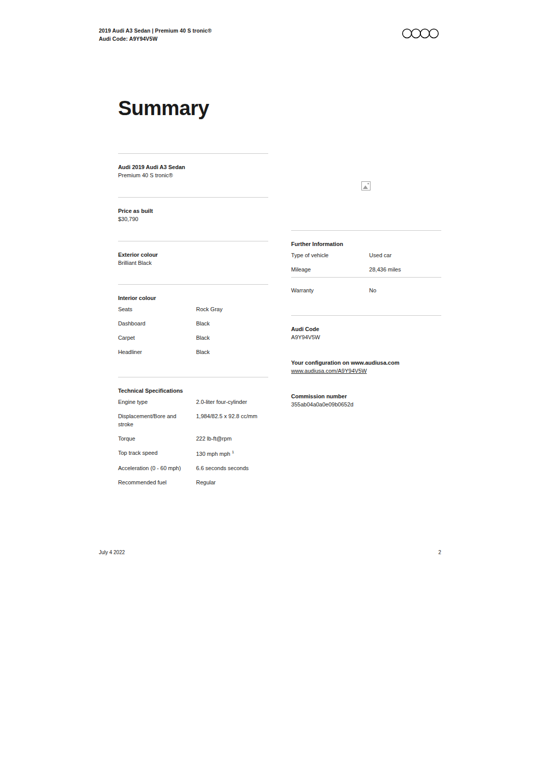2019 Audi A3 Sedan | Premium 40 S tronic®
Audi Code: A9Y94V5W
Summary
Audi 2019 Audi A3 Sedan
Premium 40 S tronic®
Price as built
$30,790
Exterior colour
Brilliant Black
Interior colour
| Seats | Rock Gray |
| Dashboard | Black |
| Carpet | Black |
| Headliner | Black |
Technical Specifications
| Engine type | 2.0-liter four-cylinder |
| Displacement/Bore and stroke | 1,984/82.5 x 92.8 cc/mm |
| Torque | 222 lb-ft@rpm |
| Top track speed | 130 mph mph 1 |
| Acceleration (0 - 60 mph) | 6.6 seconds seconds |
| Recommended fuel | Regular |
Further Information
| Type of vehicle | Used car |
| Mileage | 28,436 miles |
| Warranty | No |
Audi Code
A9Y94V5W
Your configuration on www.audiusa.com
www.audiusa.com/A9Y94V5W
Commission number
355ab04a0a0e09b0652d
July 4 2022 2